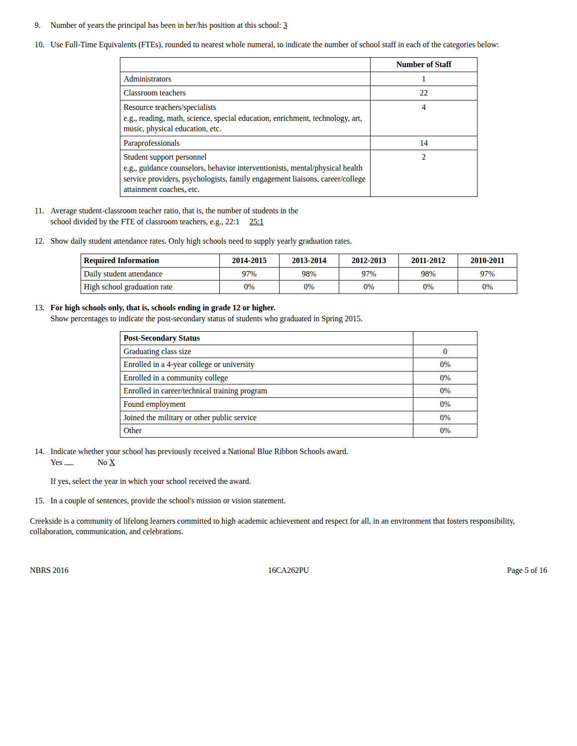9. Number of years the principal has been in her/his position at this school: 3
10. Use Full-Time Equivalents (FTEs), rounded to nearest whole numeral, to indicate the number of school staff in each of the categories below:
| | Number of Staff |
| Administrators | 1 |
| Classroom teachers | 22 |
| Resource teachers/specialists e.g., reading, math, science, special education, enrichment, technology, art, music, physical education, etc. | 4 |
| Paraprofessionals | 14 |
| Student support personnel e.g., guidance counselors, behavior interventionists, mental/physical health service providers, psychologists, family engagement liaisons, career/college attainment coaches, etc. | 2 |
11. Average student-classroom teacher ratio, that is, the number of students in the
school divided by the FTE of classroom teachers, e.g., 22:1 25:1
12. Show daily student attendance rates. Only high schools need to supply yearly graduation rates.
| Required Information | 2014-2015 | 2013-2014 | 2012-2013 | 2011-2012 | 2010-2011 |
| --- | --- | --- | --- | --- | --- |
| Daily student attendance | 97% | 98% | 97% | 98% | 97% |
| High school graduation rate | 0% | 0% | 0% | 0% | 0% |
13. For high schools only, that is, schools ending in grade 12 or higher.
Show percentages to indicate the post-secondary status of students who graduated in Spring 2015.
| Post-Secondary Status | |
| Graduating class size | 0 |
| Enrolled in a 4-year college or university | 0% |
| Enrolled in a community college | 0% |
| Enrolled in career/technical training program | 0% |
| Found employment | 0% |
| Joined the military or other public service | 0% |
| Other | 0% |
14. Indicate whether your school has previously received a National Blue Ribbon Schools award.
Yes No X
If yes, select the year in which your school received the award.
15. In a couple of sentences, provide the school's mission or vision statement.
Creekside is a community of lifelong learners committed to high academic achievement and respect for all, in an environment that fosters responsibility, collaboration, communication, and celebrations.
NBRS 2016
16CA262PU
Page 5 of 16